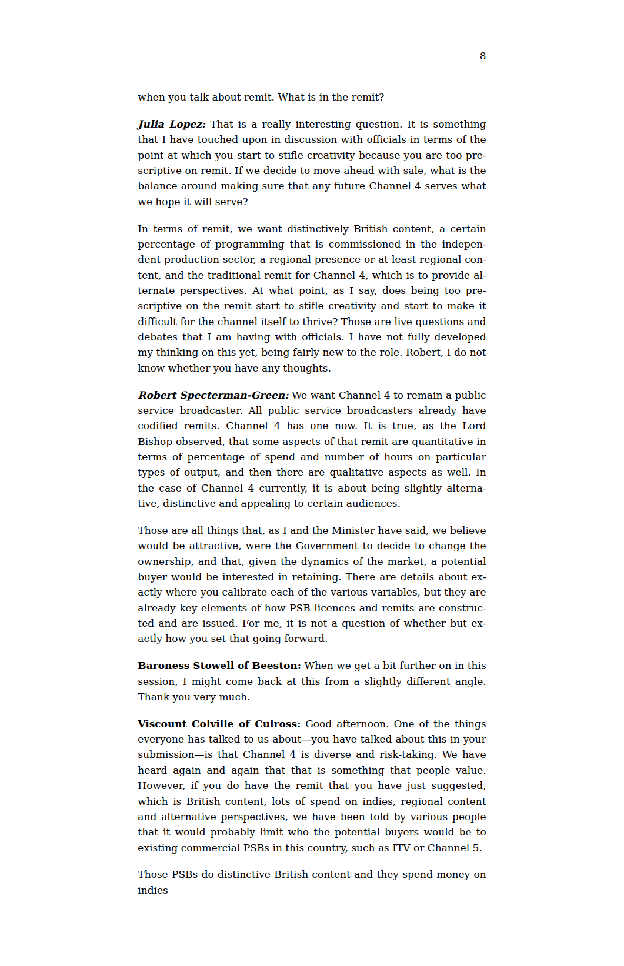8
when you talk about remit. What is in the remit?
Julia Lopez: That is a really interesting question. It is something that I have touched upon in discussion with officials in terms of the point at which you start to stifle creativity because you are too prescriptive on remit. If we decide to move ahead with sale, what is the balance around making sure that any future Channel 4 serves what we hope it will serve?
In terms of remit, we want distinctively British content, a certain percentage of programming that is commissioned in the independent production sector, a regional presence or at least regional content, and the traditional remit for Channel 4, which is to provide alternate perspectives. At what point, as I say, does being too prescriptive on the remit start to stifle creativity and start to make it difficult for the channel itself to thrive? Those are live questions and debates that I am having with officials. I have not fully developed my thinking on this yet, being fairly new to the role. Robert, I do not know whether you have any thoughts.
Robert Specterman-Green: We want Channel 4 to remain a public service broadcaster. All public service broadcasters already have codified remits. Channel 4 has one now. It is true, as the Lord Bishop observed, that some aspects of that remit are quantitative in terms of percentage of spend and number of hours on particular types of output, and then there are qualitative aspects as well. In the case of Channel 4 currently, it is about being slightly alternative, distinctive and appealing to certain audiences.
Those are all things that, as I and the Minister have said, we believe would be attractive, were the Government to decide to change the ownership, and that, given the dynamics of the market, a potential buyer would be interested in retaining. There are details about exactly where you calibrate each of the various variables, but they are already key elements of how PSB licences and remits are constructed and are issued. For me, it is not a question of whether but exactly how you set that going forward.
Baroness Stowell of Beeston: When we get a bit further on in this session, I might come back at this from a slightly different angle. Thank you very much.
Viscount Colville of Culross: Good afternoon. One of the things everyone has talked to us about—you have talked about this in your submission—is that Channel 4 is diverse and risk-taking. We have heard again and again that that is something that people value. However, if you do have the remit that you have just suggested, which is British content, lots of spend on indies, regional content and alternative perspectives, we have been told by various people that it would probably limit who the potential buyers would be to existing commercial PSBs in this country, such as ITV or Channel 5.
Those PSBs do distinctive British content and they spend money on indies